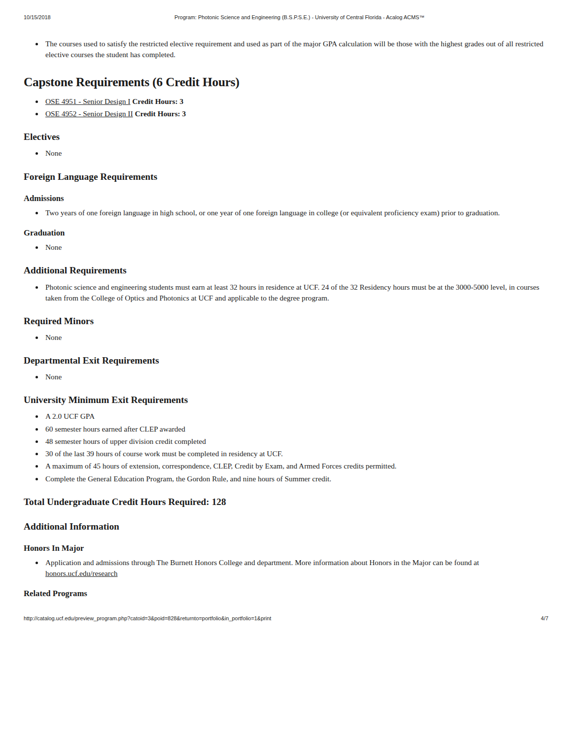10/15/2018 Program: Photonic Science and Engineering (B.S.P.S.E.) - University of Central Florida - Acalog ACMS™
The courses used to satisfy the restricted elective requirement and used as part of the major GPA calculation will be those with the highest grades out of all restricted elective courses the student has completed.
Capstone Requirements (6 Credit Hours)
OSE 4951 - Senior Design I Credit Hours: 3
OSE 4952 - Senior Design II Credit Hours: 3
Electives
None
Foreign Language Requirements
Admissions
Two years of one foreign language in high school, or one year of one foreign language in college (or equivalent proficiency exam) prior to graduation.
Graduation
None
Additional Requirements
Photonic science and engineering students must earn at least 32 hours in residence at UCF. 24 of the 32 Residency hours must be at the 3000-5000 level, in courses taken from the College of Optics and Photonics at UCF and applicable to the degree program.
Required Minors
None
Departmental Exit Requirements
None
University Minimum Exit Requirements
A 2.0 UCF GPA
60 semester hours earned after CLEP awarded
48 semester hours of upper division credit completed
30 of the last 39 hours of course work must be completed in residency at UCF.
A maximum of 45 hours of extension, correspondence, CLEP, Credit by Exam, and Armed Forces credits permitted.
Complete the General Education Program, the Gordon Rule, and nine hours of Summer credit.
Total Undergraduate Credit Hours Required: 128
Additional Information
Honors In Major
Application and admissions through The Burnett Honors College and department. More information about Honors in the Major can be found at honors.ucf.edu/research
Related Programs
http://catalog.ucf.edu/preview_program.php?catoid=3&poid=828&returnto=portfolio&in_portfolio=1&print 4/7